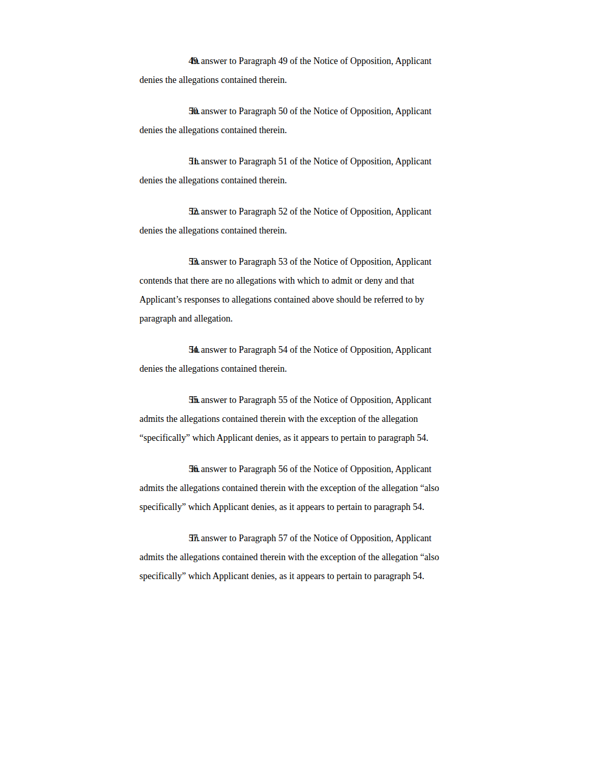49. In answer to Paragraph 49 of the Notice of Opposition, Applicant denies the allegations contained therein.
50. In answer to Paragraph 50 of the Notice of Opposition, Applicant denies the allegations contained therein.
51. In answer to Paragraph 51 of the Notice of Opposition, Applicant denies the allegations contained therein.
52. In answer to Paragraph 52 of the Notice of Opposition, Applicant denies the allegations contained therein.
53. In answer to Paragraph 53 of the Notice of Opposition, Applicant contends that there are no allegations with which to admit or deny and that Applicant’s responses to allegations contained above should be referred to by paragraph and allegation.
54. In answer to Paragraph 54 of the Notice of Opposition, Applicant denies the allegations contained therein.
55. In answer to Paragraph 55 of the Notice of Opposition, Applicant admits the allegations contained therein with the exception of the allegation “specifically” which Applicant denies, as it appears to pertain to paragraph 54.
56. In answer to Paragraph 56 of the Notice of Opposition, Applicant admits the allegations contained therein with the exception of the allegation “also specifically” which Applicant denies, as it appears to pertain to paragraph 54.
57. In answer to Paragraph 57 of the Notice of Opposition, Applicant admits the allegations contained therein with the exception of the allegation “also specifically” which Applicant denies, as it appears to pertain to paragraph 54.